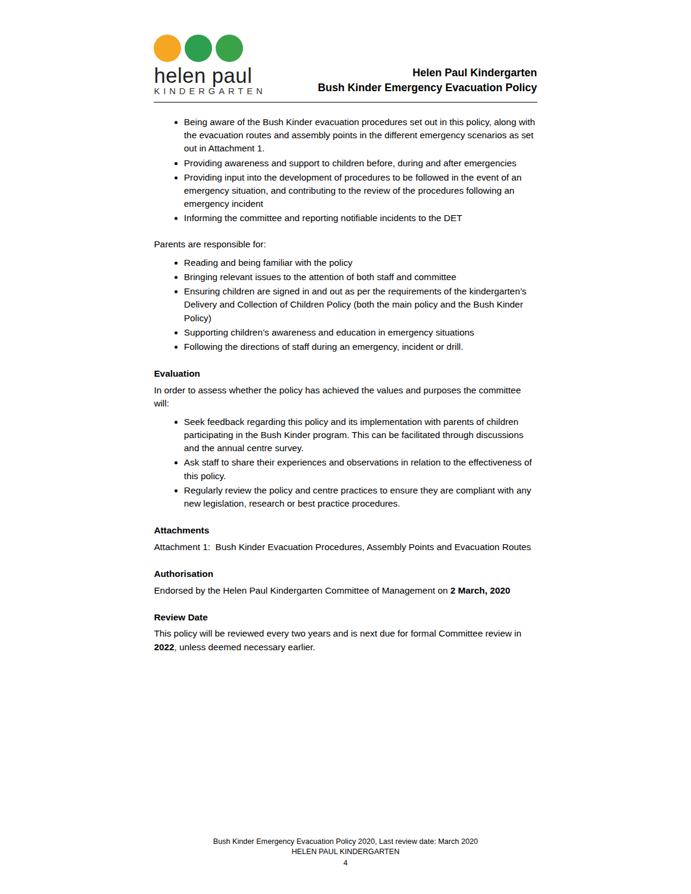helen paul
KINDERGARTEN
Helen Paul Kindergarten
Bush Kinder Emergency Evacuation Policy
Being aware of the Bush Kinder evacuation procedures set out in this policy, along with the evacuation routes and assembly points in the different emergency scenarios as set out in Attachment 1.
Providing awareness and support to children before, during and after emergencies
Providing input into the development of procedures to be followed in the event of an emergency situation, and contributing to the review of the procedures following an emergency incident
Informing the committee and reporting notifiable incidents to the DET
Parents are responsible for:
Reading and being familiar with the policy
Bringing relevant issues to the attention of both staff and committee
Ensuring children are signed in and out as per the requirements of the kindergarten’s Delivery and Collection of Children Policy (both the main policy and the Bush Kinder Policy)
Supporting children’s awareness and education in emergency situations
Following the directions of staff during an emergency, incident or drill.
Evaluation
In order to assess whether the policy has achieved the values and purposes the committee will:
Seek feedback regarding this policy and its implementation with parents of children participating in the Bush Kinder program. This can be facilitated through discussions and the annual centre survey.
Ask staff to share their experiences and observations in relation to the effectiveness of this policy.
Regularly review the policy and centre practices to ensure they are compliant with any new legislation, research or best practice procedures.
Attachments
Attachment 1: Bush Kinder Evacuation Procedures, Assembly Points and Evacuation Routes
Authorisation
Endorsed by the Helen Paul Kindergarten Committee of Management on 2 March, 2020
Review Date
This policy will be reviewed every two years and is next due for formal Committee review in 2022, unless deemed necessary earlier.
Bush Kinder Emergency Evacuation Policy 2020, Last review date: March 2020
HELEN PAUL KINDERGARTEN
4